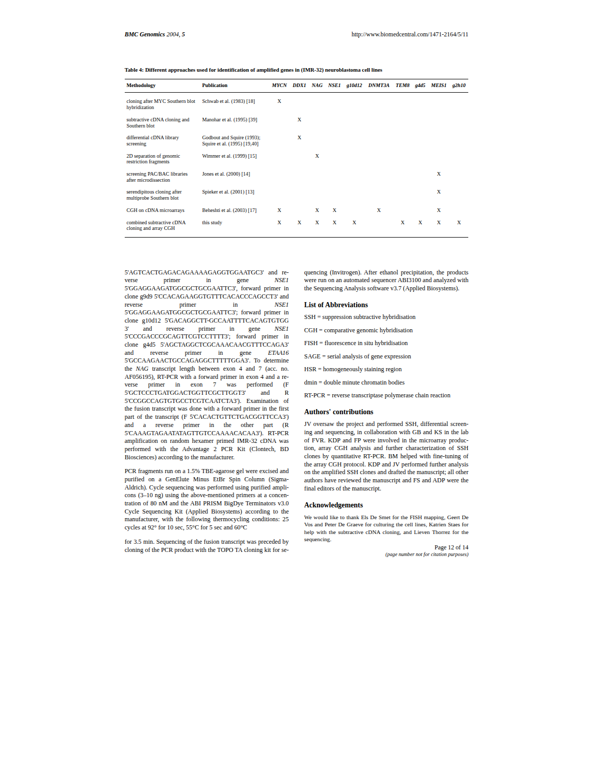BMC Genomics 2004, 5
http://www.biomedcentral.com/1471-2164/5/11
Table 4: Different approaches used for identification of amplified genes in (IMR-32) neuroblastoma cell lines
| Methodology | Publication | MYCN | DDX1 | NAG | NSE1 | g10d12 | DNMT3A | TEM8 | g4d5 | MEIS1 | g2h10 |
| --- | --- | --- | --- | --- | --- | --- | --- | --- | --- | --- | --- |
| cloning after MYC Southern blot hybridization | Schwab et al. (1983) [18] | X | | | | | | | | | |
| subtractive cDNA cloning and Southern blot | Manohar et al. (1995) [39] | | X | | | | | | | | |
| differential cDNA library screening | Godbout and Squire (1993); Squire et al. (1995) [19,40] | | X | | | | | | | | |
| 2D separation of genomic restriction fragments | Wimmer et al. (1999) [15] | | | X | | | | | | | |
| screening PAC/BAC libraries after microdissection | Jones et al. (2000) [14] | | | | | | | | | X | |
| serendipitous cloning after multiprobe Southern blot | Spieker et al. (2001) [13] | | | | | | | | | X | |
| CGH on cDNA microarrays | Beheshti et al. (2003) [17] | X | | X | X | | X | | | X | |
| combined subtractive cDNA cloning and array CGH | this study | X | X | X | X | X | | X | X | X | X |
5'AGTCACTGAGACAGAAAAGAGGTGGAATGC3' and reverse primer in gene NSE1 5'GGAGGAAGATGGCGCTGCGAATTC3', forward primer in clone g9d9 5'CCACAGAAGGTGTTTCACACCCAGCCT3' and reverse primer in NSE1 5'GGAGGAAGATGGCGCTGCGAATTC3'; forward primer in clone g10d12 5'GACAGGCTT-GCCAATTTTCACAGTGTGG 3' and reverse primer in gene NSE1 5'CCCGACCCGCAGTTCGTCCTTTT3'; forward primer in clone g4d5 5'AGCTAGGCTCGCAAACAACGTTTCCAGA3' and reverse primer in gene ETAA16 5'GCCAAGAACTGCCAGAGGCTTTTTGGA3'. To determine the NAG transcript length between exon 4 and 7 (acc. no. AF056195), RT-PCR with a forward primer in exon 4 and a reverse primer in exon 7 was performed (F 5'GCTCCCTGATGGACTGGTTCGCTTGGT3' and R 5'CCGGCCAGTGTGCCTCGTCAATCTA3'). Examination of the fusion transcript was done with a forward primer in the first part of the transcript (F 5'CACACTGTTCTGACGGTTCCA3') and a reverse primer in the other part (R 5'CAAAGTAGAATATAGTTGTCCAAAACACAA3'). RT-PCR amplification on random hexamer primed IMR-32 cDNA was performed with the Advantage 2 PCR Kit (Clontech, BD Biosciences) according to the manufacturer.
PCR fragments run on a 1.5% TBE-agarose gel were excised and purified on a GenElute Minus EtBr Spin Column (Sigma-Aldrich). Cycle sequencing was performed using purified amplicons (3–10 ng) using the above-mentioned primers at a concentration of 80 nM and the ABI PRISM BigDye Terminators v3.0 Cycle Sequencing Kit (Applied Biosystems) according to the manufacturer, with the following thermocycling conditions: 25 cycles at 92° for 10 sec, 55°C for 5 sec and 60°C
for 3.5 min. Sequencing of the fusion transcript was preceded by cloning of the PCR product with the TOPO TA cloning kit for sequencing (Invitrogen). After ethanol precipitation, the products were run on an automated sequencer ABI3100 and analyzed with the Sequencing Analysis software v3.7 (Applied Biosystems).
List of Abbreviations
SSH = suppression subtractive hybridisation
CGH = comparative genomic hybridisation
FISH = fluorescence in situ hybridisation
SAGE = serial analysis of gene expression
HSR = homogeneously staining region
dmin = double minute chromatin bodies
RT-PCR = reverse transcriptase polymerase chain reaction
Authors' contributions
JV oversaw the project and performed SSH, differential screening and sequencing, in collaboration with GB and KS in the lab of FVR. KDP and FP were involved in the microarray production, array CGH analysis and further characterization of SSH clones by quantitative RT-PCR. BM helped with fine-tuning of the array CGH protocol. KDP and JV performed further analysis on the amplified SSH clones and drafted the manuscript; all other authors have reviewed the manuscript and FS and ADP were the final editors of the manuscript.
Acknowledgements
We would like to thank Els De Smet for the FISH mapping, Geert De Vos and Peter De Graeve for culturing the cell lines, Katrien Staes for help with the subtractive cDNA cloning, and Lieven Thorrez for the sequencing.
Page 12 of 14
(page number not for citation purposes)